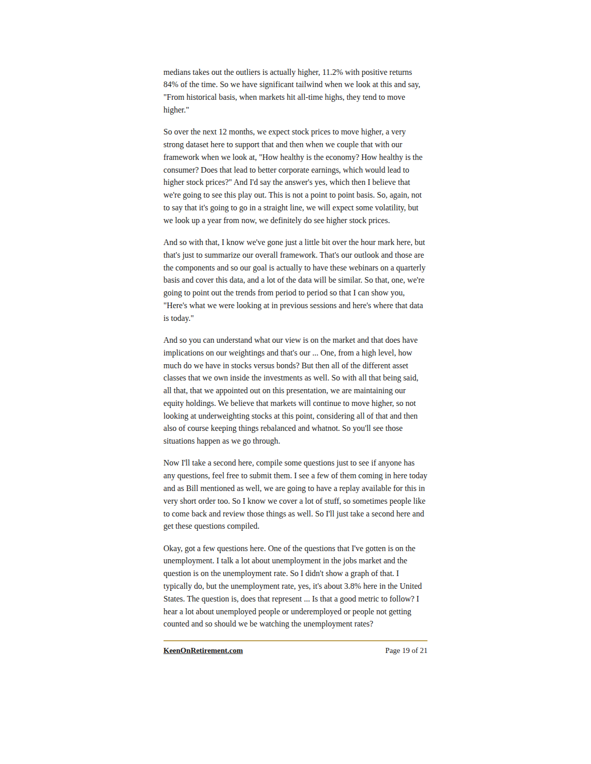medians takes out the outliers is actually higher, 11.2% with positive returns 84% of the time. So we have significant tailwind when we look at this and say, "From historical basis, when markets hit all-time highs, they tend to move higher."
So over the next 12 months, we expect stock prices to move higher, a very strong dataset here to support that and then when we couple that with our framework when we look at, "How healthy is the economy? How healthy is the consumer? Does that lead to better corporate earnings, which would lead to higher stock prices?" And I'd say the answer's yes, which then I believe that we're going to see this play out. This is not a point to point basis. So, again, not to say that it's going to go in a straight line, we will expect some volatility, but we look up a year from now, we definitely do see higher stock prices.
And so with that, I know we've gone just a little bit over the hour mark here, but that's just to summarize our overall framework. That's our outlook and those are the components and so our goal is actually to have these webinars on a quarterly basis and cover this data, and a lot of the data will be similar. So that, one, we're going to point out the trends from period to period so that I can show you, "Here's what we were looking at in previous sessions and here's where that data is today."
And so you can understand what our view is on the market and that does have implications on our weightings and that's our ... One, from a high level, how much do we have in stocks versus bonds? But then all of the different asset classes that we own inside the investments as well. So with all that being said, all that, that we appointed out on this presentation, we are maintaining our equity holdings. We believe that markets will continue to move higher, so not looking at underweighting stocks at this point, considering all of that and then also of course keeping things rebalanced and whatnot. So you'll see those situations happen as we go through.
Now I'll take a second here, compile some questions just to see if anyone has any questions, feel free to submit them. I see a few of them coming in here today and as Bill mentioned as well, we are going to have a replay available for this in very short order too. So I know we cover a lot of stuff, so sometimes people like to come back and review those things as well. So I'll just take a second here and get these questions compiled.
Okay, got a few questions here. One of the questions that I've gotten is on the unemployment. I talk a lot about unemployment in the jobs market and the question is on the unemployment rate. So I didn't show a graph of that. I typically do, but the unemployment rate, yes, it's about 3.8% here in the United States. The question is, does that represent ... Is that a good metric to follow? I hear a lot about unemployed people or underemployed or people not getting counted and so should we be watching the unemployment rates?
KeenOnRetirement.com Page 19 of 21